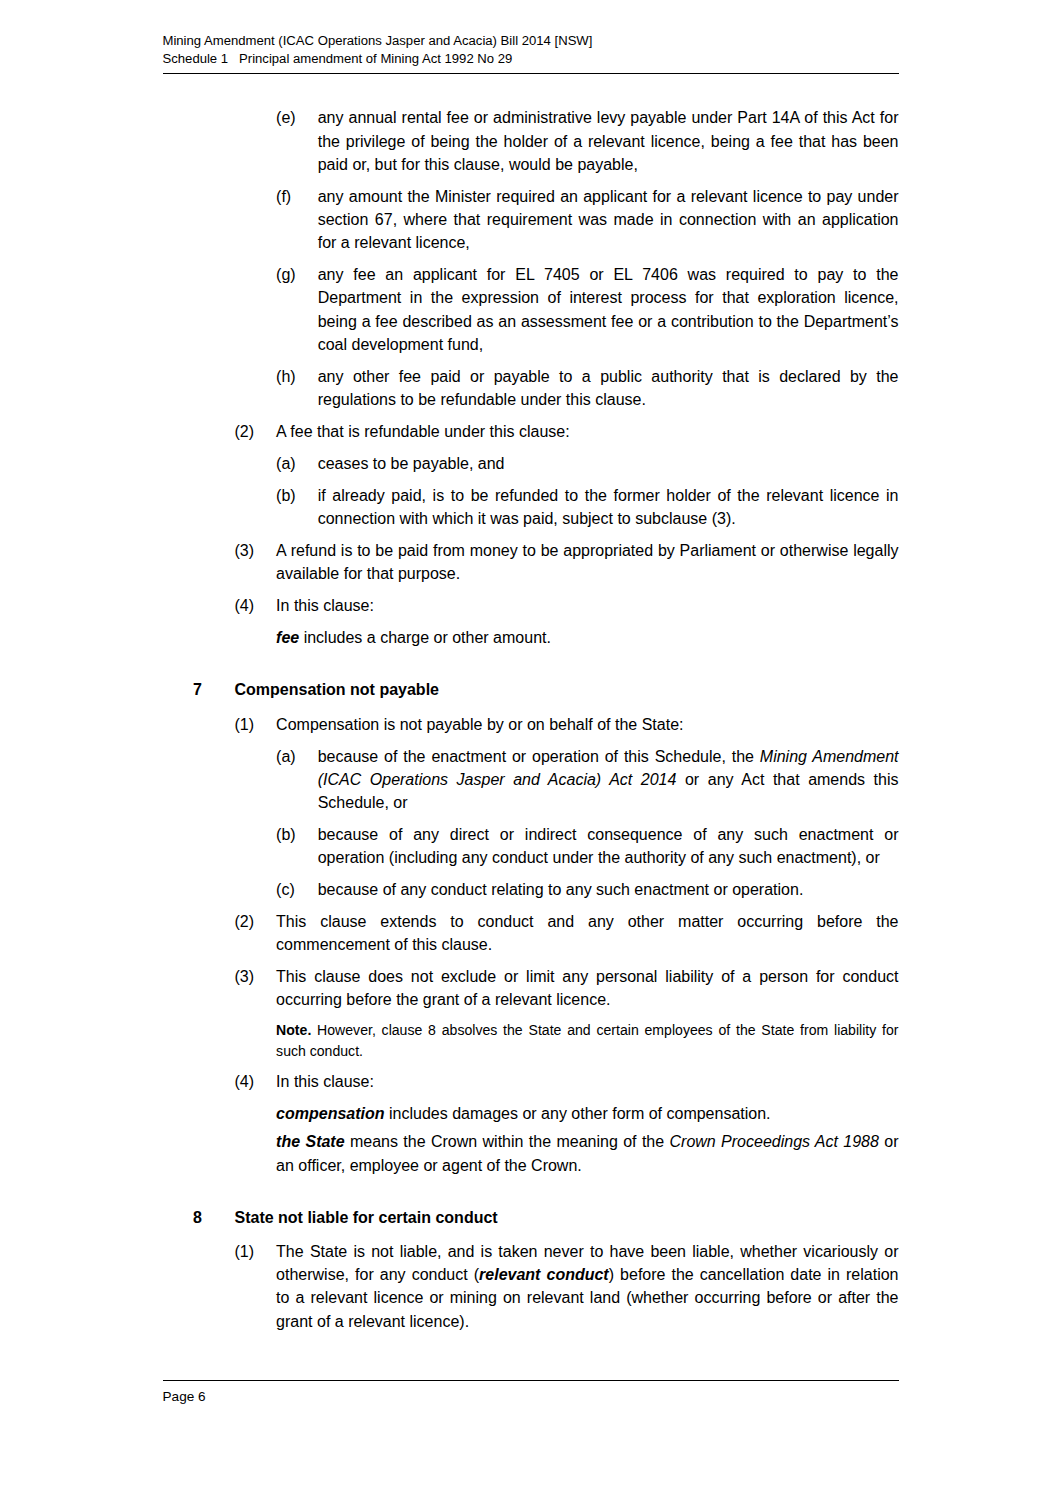Mining Amendment (ICAC Operations Jasper and Acacia) Bill 2014 [NSW]
Schedule 1 Principal amendment of Mining Act 1992 No 29
(e) any annual rental fee or administrative levy payable under Part 14A of this Act for the privilege of being the holder of a relevant licence, being a fee that has been paid or, but for this clause, would be payable,
(f) any amount the Minister required an applicant for a relevant licence to pay under section 67, where that requirement was made in connection with an application for a relevant licence,
(g) any fee an applicant for EL 7405 or EL 7406 was required to pay to the Department in the expression of interest process for that exploration licence, being a fee described as an assessment fee or a contribution to the Department’s coal development fund,
(h) any other fee paid or payable to a public authority that is declared by the regulations to be refundable under this clause.
(2) A fee that is refundable under this clause:
(a) ceases to be payable, and
(b) if already paid, is to be refunded to the former holder of the relevant licence in connection with which it was paid, subject to subclause (3).
(3) A refund is to be paid from money to be appropriated by Parliament or otherwise legally available for that purpose.
(4) In this clause:
fee includes a charge or other amount.
7 Compensation not payable
(1) Compensation is not payable by or on behalf of the State:
(a) because of the enactment or operation of this Schedule, the Mining Amendment (ICAC Operations Jasper and Acacia) Act 2014 or any Act that amends this Schedule, or
(b) because of any direct or indirect consequence of any such enactment or operation (including any conduct under the authority of any such enactment), or
(c) because of any conduct relating to any such enactment or operation.
(2) This clause extends to conduct and any other matter occurring before the commencement of this clause.
(3) This clause does not exclude or limit any personal liability of a person for conduct occurring before the grant of a relevant licence.
Note. However, clause 8 absolves the State and certain employees of the State from liability for such conduct.
(4) In this clause:
compensation includes damages or any other form of compensation.
the State means the Crown within the meaning of the Crown Proceedings Act 1988 or an officer, employee or agent of the Crown.
8 State not liable for certain conduct
(1) The State is not liable, and is taken never to have been liable, whether vicariously or otherwise, for any conduct (relevant conduct) before the cancellation date in relation to a relevant licence or mining on relevant land (whether occurring before or after the grant of a relevant licence).
Page 6